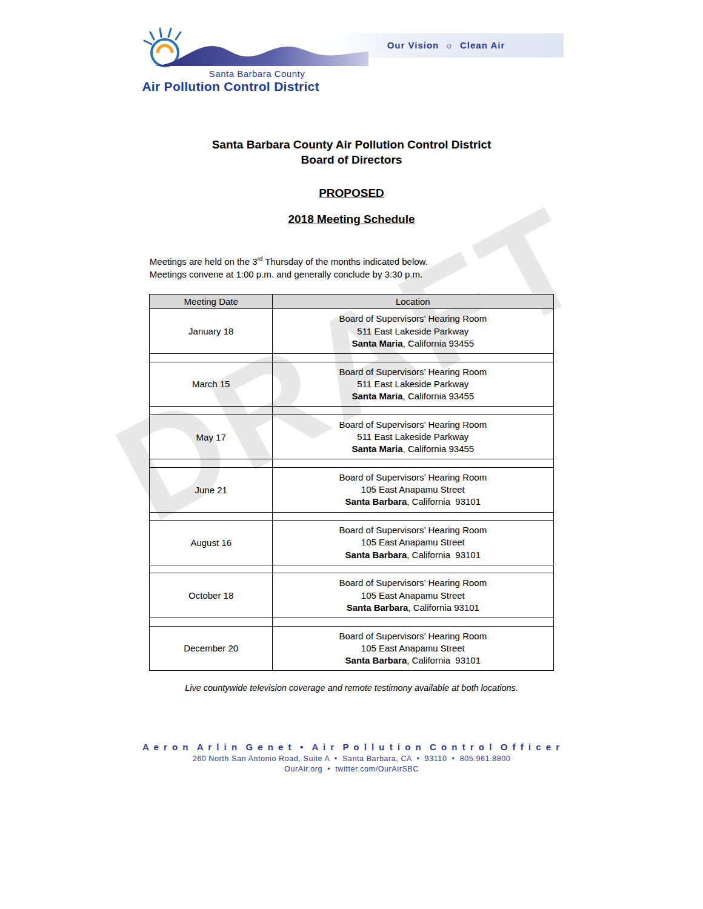DRAFT
Our Vision☼Clean Air
Santa Barbara County
Air Pollution Control District
Santa Barbara County Air Pollution Control District
Board of Directors
PROPOSED
2018 Meeting Schedule
Meetings are held on the 3rd Thursday of the months indicated below.
Meetings convene at 1:00 p.m. and generally conclude by 3:30 p.m.
| Meeting Date | Location |
| --- | --- |
| January 18 | Board of Supervisors’ Hearing Room 511 East Lakeside Parkway Santa Maria , California 93455 |
| March 15 | Board of Supervisors’ Hearing Room 511 East Lakeside Parkway Santa Maria , California 93455 |
| May 17 | Board of Supervisors’ Hearing Room 511 East Lakeside Parkway Santa Maria , California 93455 |
| June 21 | Board of Supervisors’ Hearing Room 105 East Anapamu Street Santa Barbara , California 93101 |
| August 16 | Board of Supervisors’ Hearing Room 105 East Anapamu Street Santa Barbara , California 93101 |
| October 18 | Board of Supervisors’ Hearing Room 105 East Anapamu Street Santa Barbara , California 93101 |
| December 20 | Board of Supervisors’ Hearing Room 105 East Anapamu Street Santa Barbara , California 93101 |
Live countywide television coverage and remote testimony available at both locations.
A e r o n A r l i n G e n e t • A i r P o l l u t i o n C o n t r o l O f f i c e r
260 North San Antonio Road, Suite A • Santa Barbara, CA • 93110 • 805.961.8800
OurAir.org • twitter.com/OurAirSBC